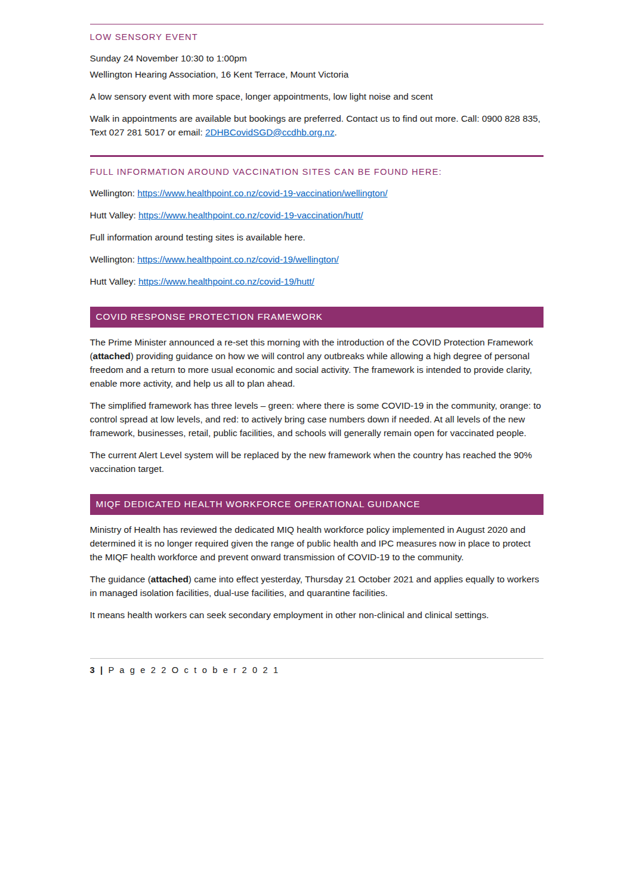Low Sensory Event
Sunday 24 November 10:30 to 1:00pm
Wellington Hearing Association, 16 Kent Terrace, Mount Victoria
A low sensory event with more space, longer appointments, low light noise and scent
Walk in appointments are available but bookings are preferred. Contact us to find out more. Call: 0900 828 835, Text 027 281 5017 or email: 2DHBCovidSGD@ccdhb.org.nz.
Full information around vaccination sites can be found here:
Wellington: https://www.healthpoint.co.nz/covid-19-vaccination/wellington/
Hutt Valley: https://www.healthpoint.co.nz/covid-19-vaccination/hutt/
Full information around testing sites is available here.
Wellington: https://www.healthpoint.co.nz/covid-19/wellington/
Hutt Valley: https://www.healthpoint.co.nz/covid-19/hutt/
COVID Response Protection Framework
The Prime Minister announced a re-set this morning with the introduction of the COVID Protection Framework (attached) providing guidance on how we will control any outbreaks while allowing a high degree of personal freedom and a return to more usual economic and social activity. The framework is intended to provide clarity, enable more activity, and help us all to plan ahead.
The simplified framework has three levels – green: where there is some COVID-19 in the community, orange: to control spread at low levels, and red: to actively bring case numbers down if needed. At all levels of the new framework, businesses, retail, public facilities, and schools will generally remain open for vaccinated people.
The current Alert Level system will be replaced by the new framework when the country has reached the 90% vaccination target.
MIQF Dedicated Health Workforce Operational Guidance
Ministry of Health has reviewed the dedicated MIQ health workforce policy implemented in August 2020 and determined it is no longer required given the range of public health and IPC measures now in place to protect the MIQF health workforce and prevent onward transmission of COVID-19 to the community.
The guidance (attached) came into effect yesterday, Thursday 21 October 2021 and applies equally to workers in managed isolation facilities, dual-use facilities, and quarantine facilities.
It means health workers can seek secondary employment in other non-clinical and clinical settings.
3 | P a g e 2 2 O c t o b e r 2 0 2 1